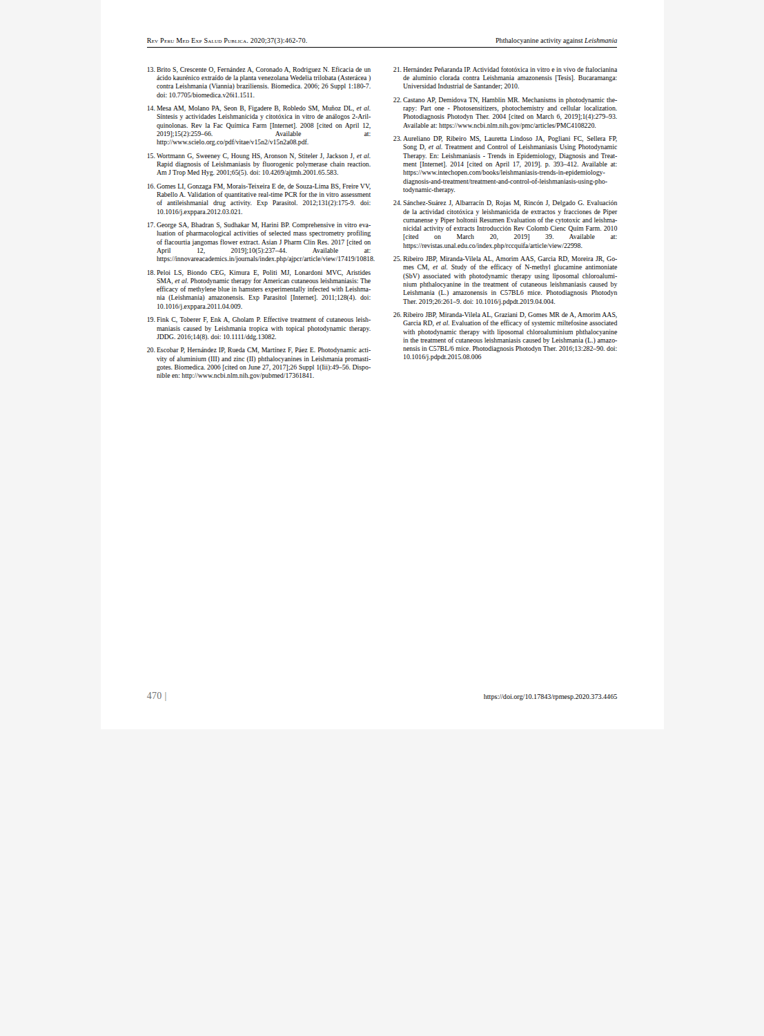Rev Peru Med Exp Salud Publica. 2020;37(3):462-70.
Phthalocyanine activity against Leishmania
13. Brito S, Crescente O, Fernández A, Coronado A, Rodriguez N. Eficacia de un ácido kaurénico extraído de la planta venezolana Wedelia trilobata (Asterácea ) contra Leishmania (Viannia) braziliensis. Biomedica. 2006; 26 Suppl 1:180-7. doi: 10.7705/biomedica.v26i1.1511.
14. Mesa AM, Molano PA, Seon B, Figadere B, Robledo SM, Muñoz DL, et al. Síntesis y actividades Leishmanicida y citotóxica in vitro de análogos 2-Arilquinolonas. Rev la Fac Química Farm [Internet]. 2008 [cited on April 12, 2019];15(2):259–66. Available at: http://www.scielo.org.co/pdf/vitae/v15n2/v15n2a08.pdf.
15. Wortmann G, Sweeney C, Houng HS, Aronson N, Stiteler J, Jackson J, et al. Rapid diagnosis of Leishmaniasis by fluorogenic polymerase chain reaction. Am J Trop Med Hyg. 2001;65(5). doi: 10.4269/ajtmh.2001.65.583.
16. Gomes LI, Gonzaga FM, Morais-Teixeira E de, de Souza-Lima BS, Freire VV, Rabello A. Validation of quantitative real-time PCR for the in vitro assessment of antileishmanial drug activity. Exp Parasitol. 2012;131(2):175-9. doi: 10.1016/j.exppara.2012.03.021.
17. George SA, Bhadran S, Sudhakar M, Harini BP. Comprehensive in vitro evaluation of pharmacological activities of selected mass spectrometry profiling of flacourtia jangomas flower extract. Asian J Pharm Clin Res. 2017 [cited on April 12, 2019];10(5):237–44. Available at: https://innovareacademics.in/journals/index.php/ajpcr/article/view/17419/10818.
18. Peloi LS, Biondo CEG, Kimura E, Politi MJ, Lonardoni MVC, Aristides SMA, et al. Photodynamic therapy for American cutaneous leishmaniasis: The efficacy of methylene blue in hamsters experimentally infected with Leishmania (Leishmania) amazonensis. Exp Parasitol [Internet]. 2011;128(4). doi: 10.1016/j.exppara.2011.04.009.
19. Fink C, Toberer F, Enk A, Gholam P. Effective treatment of cutaneous leishmaniasis caused by Leishmania tropica with topical photodynamic therapy. JDDG. 2016;14(8). doi: 10.1111/ddg.13082.
20. Escobar P, Hernández IP, Rueda CM, Martínez F, Páez E. Photodynamic activity of aluminium (III) and zinc (II) phthalocyanines in Leishmania promastigotes. Biomedica. 2006 [cited on June 27, 2017];26 Suppl 1(Iii):49–56. Disponible en: http://www.ncbi.nlm.nih.gov/pubmed/17361841.
21. Hernández Peñaranda IP. Actividad fototóxica in vitro e in vivo de ftalocianina de aluminio clorada contra Leishmania amazonensis [Tesis]. Bucaramanga: Universidad Industrial de Santander; 2010.
22. Castano AP, Demidova TN, Hamblin MR. Mechanisms in photodynamic therapy: Part one - Photosensitizers, photochemistry and cellular localization. Photodiagnosis Photodyn Ther. 2004 [cited on March 6, 2019];1(4):279–93. Available at: https://www.ncbi.nlm.nih.gov/pmc/articles/PMC4108220.
23. Aureliano DP, Ribeiro MS, Lauretta Lindoso JA, Pogliani FC, Sellera FP, Song D, et al. Treatment and Control of Leishmaniasis Using Photodynamic Therapy. En: Leishmaniasis - Trends in Epidemiology, Diagnosis and Treatment [Internet]. 2014 [cited on April 17, 2019]. p. 393–412. Available at: https://www.intechopen.com/books/leishmaniasis-trends-in-epidemiology-diagnosis-and-treatment/treatment-and-control-of-leishmaniasis-using-photodynamic-therapy.
24. Sánchez-Suárez J, Albarracín D, Rojas M, Rincón J, Delgado G. Evaluación de la actividad citotóxica y leishmanicida de extractos y fracciones de Piper cumanense y Piper holtonii Resumen Evaluation of the cytotoxic and leishmanicidal activity of extracts Introducción Rev Colomb Cienc Quím Farm. 2010 [cited on March 20, 2019] 39. Available at: https://revistas.unal.edu.co/index.php/rccquifa/article/view/22998.
25. Ribeiro JBP, Miranda-Vilela AL, Amorim AAS, Garcia RD, Moreira JR, Gomes CM, et al. Study of the efficacy of N-methyl glucamine antimoniate (SbV) associated with photodynamic therapy using liposomal chloroaluminium phthalocyanine in the treatment of cutaneous leishmaniasis caused by Leishmania (L.) amazonensis in C57BL6 mice. Photodiagnosis Photodyn Ther. 2019;26:261–9. doi: 10.1016/j.pdpdt.2019.04.004.
26. Ribeiro JBP, Miranda-Vilela AL, Graziani D, Gomes MR de A, Amorim AAS, Garcia RD, et al. Evaluation of the efficacy of systemic miltefosine associated with photodynamic therapy with liposomal chloroaluminium phthalocyanine in the treatment of cutaneous leishmaniasis caused by Leishmania (L.) amazonensis in C57BL/6 mice. Photodiagnosis Photodyn Ther. 2016;13:282–90. doi: 10.1016/j.pdpdt.2015.08.006
470 |
https://doi.org/10.17843/rpmesp.2020.373.4465